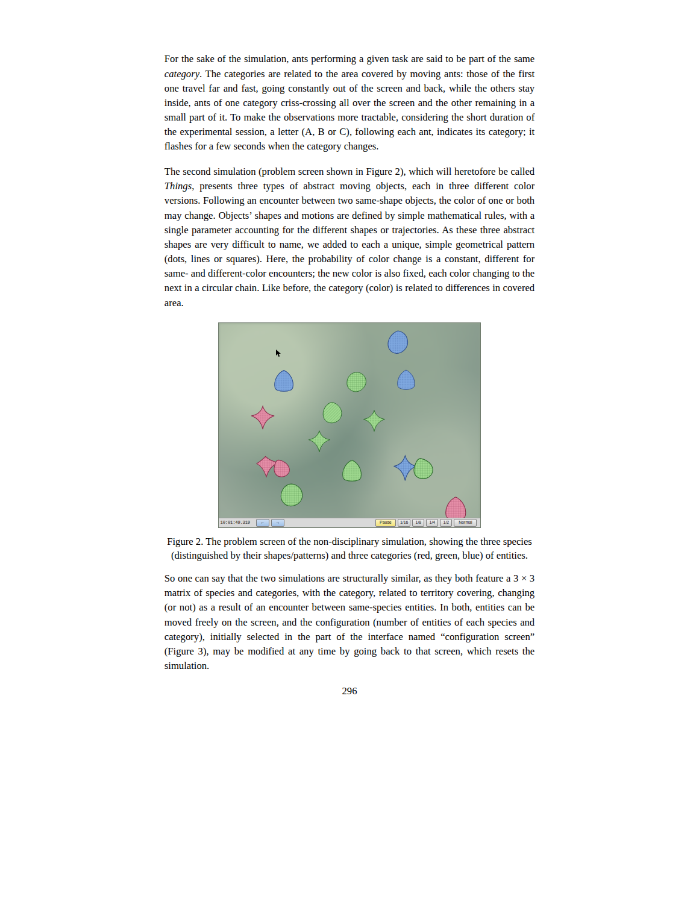For the sake of the simulation, ants performing a given task are said to be part of the same category. The categories are related to the area covered by moving ants: those of the first one travel far and fast, going constantly out of the screen and back, while the others stay inside, ants of one category criss-crossing all over the screen and the other remaining in a small part of it. To make the observations more tractable, considering the short duration of the experimental session, a letter (A, B or C), following each ant, indicates its category; it flashes for a few seconds when the category changes.
The second simulation (problem screen shown in Figure 2), which will heretofore be called Things, presents three types of abstract moving objects, each in three different color versions. Following an encounter between two same-shape objects, the color of one or both may change. Objects’ shapes and motions are defined by simple mathematical rules, with a single parameter accounting for the different shapes or trajectories. As these three abstract shapes are very difficult to name, we added to each a unique, simple geometrical pattern (dots, lines or squares). Here, the probability of color change is a constant, different for same- and different-color encounters; the new color is also fixed, each color changing to the next in a circular chain. Like before, the category (color) is related to differences in covered area.
10:01:49.319 ← → Pause 1/16 1/8 1/4 1/2 Normal
Figure 2. The problem screen of the non-disciplinary simulation, showing the three species (distinguished by their shapes/patterns) and three categories (red, green, blue) of entities.
So one can say that the two simulations are structurally similar, as they both feature a 3 × 3 matrix of species and categories, with the category, related to territory covering, changing (or not) as a result of an encounter between same-species entities. In both, entities can be moved freely on the screen, and the configuration (number of entities of each species and category), initially selected in the part of the interface named “configuration screen” (Figure 3), may be modified at any time by going back to that screen, which resets the simulation.
296